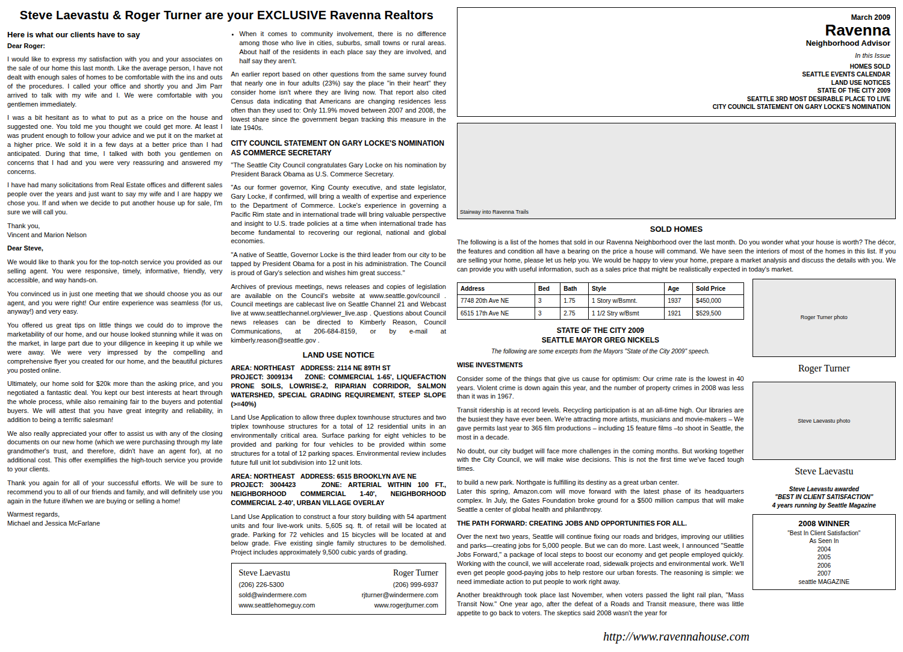Steve Laevastu & Roger Turner are your EXCLUSIVE Ravenna Realtors
Here is what our clients have to say
Dear Roger:
I would like to express my satisfaction with you and your associates on the sale of our home this last month. Like the average person, I have not dealt with enough sales of homes to be comfortable with the ins and outs of the procedures. I called your office and shortly you and Jim Parr arrived to talk with my wife and I. We were comfortable with you gentlemen immediately.
I was a bit hesitant as to what to put as a price on the house and suggested one. You told me you thought we could get more. At least I was prudent enough to follow your advice and we put it on the market at a higher price. We sold it in a few days at a better price than I had anticipated. During that time, I talked with both you gentlemen on concerns that I had and you were very reassuring and answered my concerns.
I have had many solicitations from Real Estate offices and different sales people over the years and just want to say my wife and I are happy we chose you. If and when we decide to put another house up for sale, I'm sure we will call you.
Thank you,
Vincent and Marion Nelson
Dear Steve,
We would like to thank you for the top-notch service you provided as our selling agent. You were responsive, timely, informative, friendly, very accessible, and way hands-on.
You convinced us in just one meeting that we should choose you as our agent, and you were right! Our entire experience was seamless (for us, anyway!) and very easy.
You offered us great tips on little things we could do to improve the marketability of our home, and our house looked stunning while it was on the market, in large part due to your diligence in keeping it up while we were away. We were very impressed by the compelling and comprehensive flyer you created for our home, and the beautiful pictures you posted online.
Ultimately, our home sold for $20k more than the asking price, and you negotiated a fantastic deal. You kept our best interests at heart through the whole process, while also remaining fair to the buyers and potential buyers. We will attest that you have great integrity and reliability, in addition to being a terrific salesman!
We also really appreciated your offer to assist us with any of the closing documents on our new home (which we were purchasing through my late grandmother's trust, and therefore, didn't have an agent for), at no additional cost. This offer exemplifies the high-touch service you provide to your clients.
Thank you again for all of your successful efforts. We will be sure to recommend you to all of our friends and family, and will definitely use you again in the future if/when we are buying or selling a home!
Warmest regards,
Michael and Jessica McFarlane
When it comes to community involvement, there is no difference among those who live in cities, suburbs, small towns or rural areas. About half of the residents in each place say they are involved, and half say they aren't.
An earlier report based on other questions from the same survey found that nearly one in four adults (23%) say the place "in their heart" they consider home isn't where they are living now. That report also cited Census data indicating that Americans are changing residences less often than they used to: Only 11.9% moved between 2007 and 2008, the lowest share since the government began tracking this measure in the late 1940s.
CITY COUNCIL STATEMENT ON GARY LOCKE'S NOMINATION AS COMMERCE SECRETARY
"The Seattle City Council congratulates Gary Locke on his nomination by President Barack Obama as U.S. Commerce Secretary.
"As our former governor, King County executive, and state legislator, Gary Locke, if confirmed, will bring a wealth of expertise and experience to the Department of Commerce. Locke's experience in governing a Pacific Rim state and in international trade will bring valuable perspective and insight to U.S. trade policies at a time when international trade has become fundamental to recovering our regional, national and global economies.
"A native of Seattle, Governor Locke is the third leader from our city to be tapped by President Obama for a post in his administration. The Council is proud of Gary's selection and wishes him great success."
Archives of previous meetings, news releases and copies of legislation are available on the Council's website at www.seattle.gov/council . Council meetings are cablecast live on Seattle Channel 21 and Webcast live at www.seattlechannel.org/viewer_live.asp . Questions about Council news releases can be directed to Kimberly Reason, Council Communications, at 206-684-8159, or by e-mail at kimberly.reason@seattle.gov .
LAND USE NOTICE
AREA: NORTHEAST ADDRESS: 2114 NE 89TH ST
PROJECT: 3009134 ZONE: COMMERCIAL 1-65', LIQUEFACTION PRONE SOILS, LOWRISE-2, RIPARIAN CORRIDOR, SALMON WATERSHED, SPECIAL GRADING REQUIREMENT, STEEP SLOPE (>=40%)
Land Use Application to allow three duplex townhouse structures and two triplex townhouse structures for a total of 12 residential units in an environmentally critical area. Surface parking for eight vehicles to be provided and parking for four vehicles to be provided within some structures for a total of 12 parking spaces. Environmental review includes future full unit lot subdivision into 12 unit lots.
AREA: NORTHEAST ADDRESS: 6515 BROOKLYN AVE NE
PROJECT: 3004423 ZONE: ARTERIAL WITHIN 100 FT., NEIGHBORHOOD COMMERCIAL 1-40', NEIGHBORHOOD COMMERCIAL 2-40', URBAN VILLAGE OVERLAY
Land Use Application to construct a four story building with 54 apartment units and four live-work units. 5,605 sq. ft. of retail will be located at grade. Parking for 72 vehicles and 15 bicycles will be located at and below grade. Five existing single family structures to be demolished. Project includes approximately 9,500 cubic yards of grading.
| Steve Laevastu | Roger Turner |
| (206) 226-5300 | (206) 999-6937 |
| sold@windermere.com | rjturner@windermere.com |
| www.seattlehomeguy.com | www.rogerjturner.com |
March 2009
Ravenna
Neighborhood Advisor
In this Issue
HOMES SOLD
SEATTLE EVENTS CALENDAR
LAND USE NOTICES
STATE OF THE CITY 2009
SEATTLE 3RD MOST DESIRABLE PLACE TO LIVE
CITY COUNCIL STATEMENT ON GARY LOCKE'S NOMINATION
Stairway into Ravenna Trails
SOLD HOMES
The following is a list of the homes that sold in our Ravenna Neighborhood over the last month. Do you wonder what your house is worth? The décor, the features and condition all have a bearing on the price a house will command. We have seen the interiors of most of the homes in this list. If you are selling your home, please let us help you. We would be happy to view your home, prepare a market analysis and discuss the details with you. We can provide you with useful information, such as a sales price that might be realistically expected in today's market.
| Address | Bed | Bath | Style | Age | Sold Price |
| --- | --- | --- | --- | --- | --- |
| 7748 20th Ave NE | 3 | 1.75 | 1 Story w/Bsmnt. | 1937 | $450,000 |
| 6515 17th Ave NE | 3 | 2.75 | 1 1/2 Stry w/Bsmt | 1921 | $529,500 |
STATE OF THE CITY 2009
SEATTLE MAYOR GREG NICKELS
The following are some excerpts from the Mayors "State of the City 2009" speech.
WISE INVESTMENTS
Consider some of the things that give us cause for optimism: Our crime rate is the lowest in 40 years. Violent crime is down again this year, and the number of property crimes in 2008 was less than it was in 1967.
Transit ridership is at record levels. Recycling participation is at an all-time high. Our libraries are the busiest they have ever been. We're attracting more artists, musicians and movie-makers – We gave permits last year to 365 film productions – including 15 feature films –to shoot in Seattle, the most in a decade.
No doubt, our city budget will face more challenges in the coming months. But working together with the City Council, we will make wise decisions. This is not the first time we've faced tough times.
to build a new park. Northgate is fulfilling its destiny as a great urban center.
Later this spring, Amazon.com will move forward with the latest phase of its headquarters complex. In July, the Gates Foundation broke ground for a $500 million campus that will make Seattle a center of global health and philanthropy.
THE PATH FORWARD: CREATING JOBS AND OPPORTUNITIES FOR ALL.
Over the next two years, Seattle will continue fixing our roads and bridges, improving our utilities and parks—creating jobs for 5,000 people. But we can do more. Last week, I announced "Seattle Jobs Forward," a package of local steps to boost our economy and get people employed quickly. Working with the council, we will accelerate road, sidewalk projects and environmental work. We'll even get people good-paying jobs to help restore our urban forests. The reasoning is simple: we need immediate action to put people to work right away.
Another breakthrough took place last November, when voters passed the light rail plan, "Mass Transit Now." One year ago, after the defeat of a Roads and Transit measure, there was little appetite to go back to voters. The skeptics said 2008 wasn't the year for
Roger Turner photo
Roger Turner
Steve Laevastu photo
Steve Laevastu
Steve Laevastu awarded
"BEST IN CLIENT SATISFACTION"
4 years running by Seattle Magazine
2008 WINNER
"Best In Client Satisfaction"
As Seen In
2004
2005
2006
2007
seattle MAGAZINE
http://www.ravennahouse.com